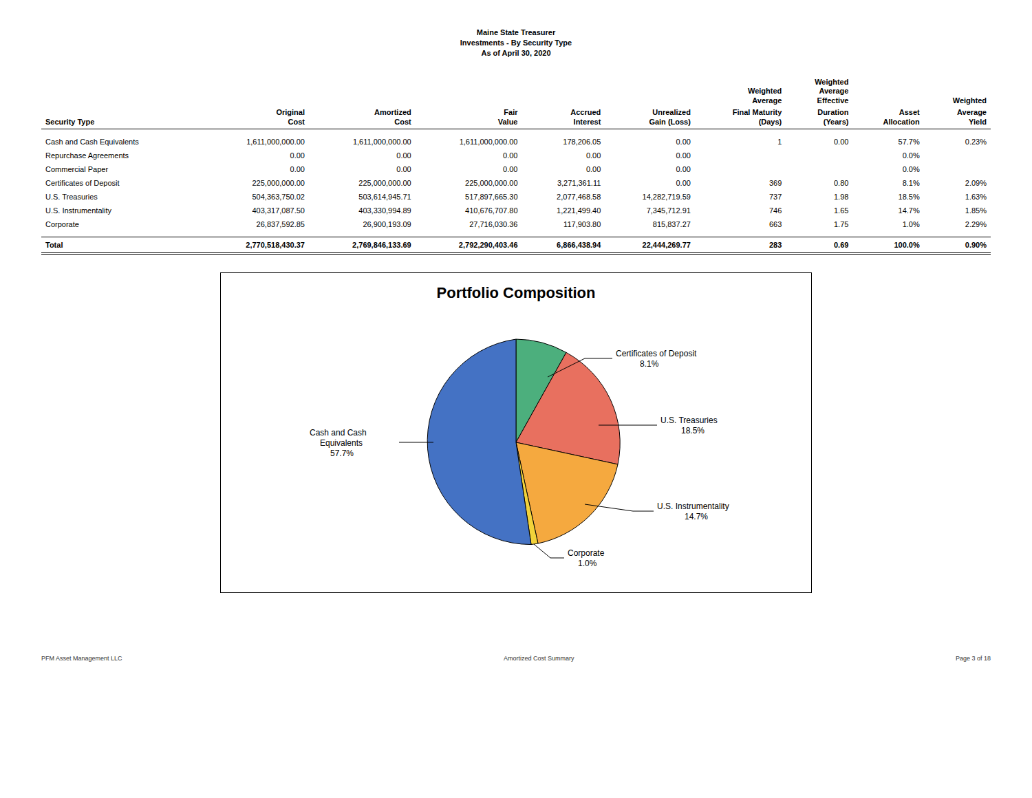Maine State Treasurer
Investments - By Security Type
As of April 30, 2020
| | | | | | | Weighted Average | Weighted Average Effective | | Weighted |
| --- | --- | --- | --- | --- | --- | --- | --- | --- | --- |
| Security Type | Original Cost | Amortized Cost | Fair Value | Accrued Interest | Unrealized Gain (Loss) | Final Maturity (Days) | Duration (Years) | Asset Allocation | Average Yield |
| Cash and Cash Equivalents | 1,611,000,000.00 | 1,611,000,000.00 | 1,611,000,000.00 | 178,206.05 | 0.00 | 1 | 0.00 | 57.7% | 0.23% |
| Repurchase Agreements | 0.00 | 0.00 | 0.00 | 0.00 | 0.00 | | | 0.0% | |
| Commercial Paper | 0.00 | 0.00 | 0.00 | 0.00 | 0.00 | | | 0.0% | |
| Certificates of Deposit | 225,000,000.00 | 225,000,000.00 | 225,000,000.00 | 3,271,361.11 | 0.00 | 369 | 0.80 | 8.1% | 2.09% |
| U.S. Treasuries | 504,363,750.02 | 503,614,945.71 | 517,897,665.30 | 2,077,468.58 | 14,282,719.59 | 737 | 1.98 | 18.5% | 1.63% |
| U.S. Instrumentality | 403,317,087.50 | 403,330,994.89 | 410,676,707.80 | 1,221,499.40 | 7,345,712.91 | 746 | 1.65 | 14.7% | 1.85% |
| Corporate | 26,837,592.85 | 26,900,193.09 | 27,716,030.36 | 117,903.80 | 815,837.27 | 663 | 1.75 | 1.0% | 2.29% |
| Total | 2,770,518,430.37 | 2,769,846,133.69 | 2,792,290,403.46 | 6,866,438.94 | 22,444,269.77 | 283 | 0.69 | 100.0% | 0.90% |
Portfolio Composition
Certificates of Deposit 8.1% U.S. Treasuries 18.5% U.S. Instrumentality 14.7% Corporate 1.0% Cash and Cash Equivalents 57.7%
PFM Asset Management LLC
Amortized Cost Summary
Page 3 of 18